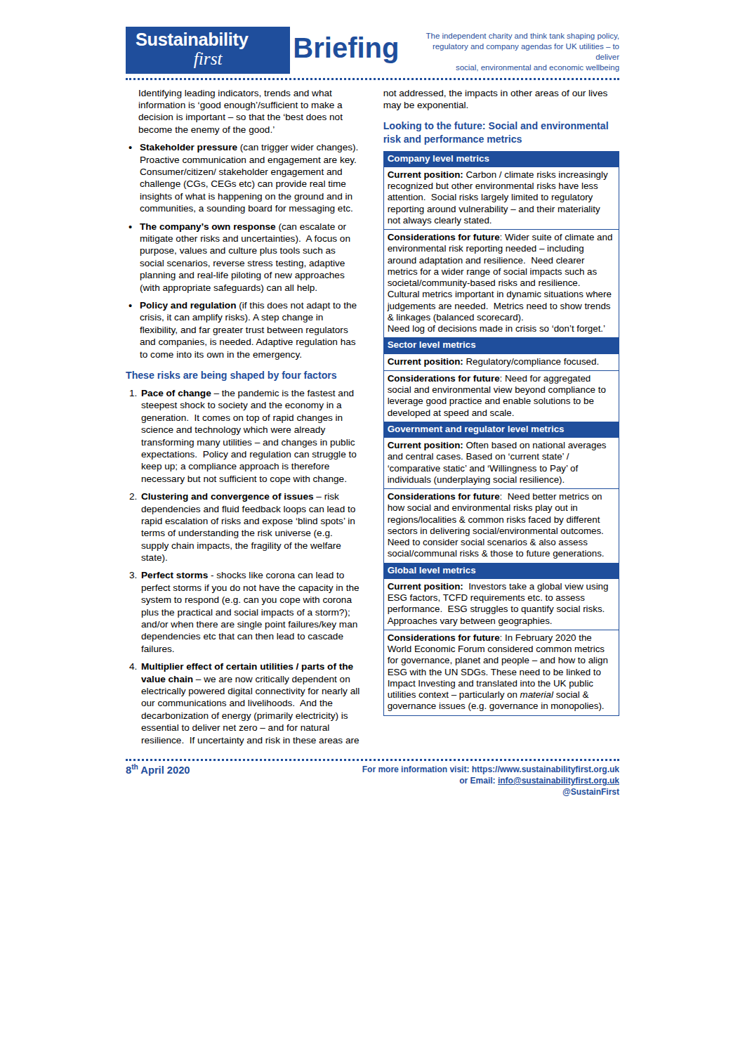Sustainability
first
Briefing
The independent charity and think tank shaping policy,
regulatory and company agendas for UK utilities – to deliver
social, environmental and economic wellbeing
Identifying leading indicators, trends and what information is ‘good enough’/sufficient to make a decision is important – so that the ‘best does not become the enemy of the good.’
Stakeholder pressure (can trigger wider changes). Proactive communication and engagement are key. Consumer/citizen/ stakeholder engagement and challenge (CGs, CEGs etc) can provide real time insights of what is happening on the ground and in communities, a sounding board for messaging etc.
The company’s own response (can escalate or mitigate other risks and uncertainties). A focus on purpose, values and culture plus tools such as social scenarios, reverse stress testing, adaptive planning and real-life piloting of new approaches (with appropriate safeguards) can all help.
Policy and regulation (if this does not adapt to the crisis, it can amplify risks). A step change in flexibility, and far greater trust between regulators and companies, is needed. Adaptive regulation has to come into its own in the emergency.
These risks are being shaped by four factors
Pace of change – the pandemic is the fastest and steepest shock to society and the economy in a generation. It comes on top of rapid changes in science and technology which were already transforming many utilities – and changes in public expectations. Policy and regulation can struggle to keep up; a compliance approach is therefore necessary but not sufficient to cope with change.
Clustering and convergence of issues – risk dependencies and fluid feedback loops can lead to rapid escalation of risks and expose ‘blind spots’ in terms of understanding the risk universe (e.g. supply chain impacts, the fragility of the welfare state).
Perfect storms - shocks like corona can lead to perfect storms if you do not have the capacity in the system to respond (e.g. can you cope with corona plus the practical and social impacts of a storm?); and/or when there are single point failures/key man dependencies etc that can then lead to cascade failures.
Multiplier effect of certain utilities / parts of the value chain – we are now critically dependent on electrically powered digital connectivity for nearly all our communications and livelihoods. And the decarbonization of energy (primarily electricity) is essential to deliver net zero – and for natural resilience. If uncertainty and risk in these areas are
not addressed, the impacts in other areas of our lives may be exponential.
Looking to the future: Social and environmental risk and performance metrics
| Company level metrics |
| Current position: Carbon / climate risks increasingly recognized but other environmental risks have less attention. Social risks largely limited to regulatory reporting around vulnerability – and their materiality not always clearly stated. |
| Considerations for future : Wider suite of climate and environmental risk reporting needed – including around adaptation and resilience. Need clearer metrics for a wider range of social impacts such as societal/community-based risks and resilience. Cultural metrics important in dynamic situations where judgements are needed. Metrics need to show trends & linkages (balanced scorecard). Need log of decisions made in crisis so ‘don’t forget.’ |
| Sector level metrics |
| Current position: Regulatory/compliance focused. |
| Considerations for future : Need for aggregated social and environmental view beyond compliance to leverage good practice and enable solutions to be developed at speed and scale. |
| Government and regulator level metrics |
| Current position: Often based on national averages and central cases. Based on ‘current state’ / ‘comparative static’ and ‘Willingness to Pay’ of individuals (underplaying social resilience). |
| Considerations for future : Need better metrics on how social and environmental risks play out in regions/localities & common risks faced by different sectors in delivering social/environmental outcomes. Need to consider social scenarios & also assess social/communal risks & those to future generations. |
| Global level metrics |
| Current position: Investors take a global view using ESG factors, TCFD requirements etc. to assess performance. ESG struggles to quantify social risks. Approaches vary between geographies. |
| Considerations for future : In February 2020 the World Economic Forum considered common metrics for governance, planet and people – and how to align ESG with the UN SDGs. These need to be linked to Impact Investing and translated into the UK public utilities context – particularly on material social & governance issues (e.g. governance in monopolies). |
8th April 2020
For more information visit: https://www.sustainabilityfirst.org.uk
or Email: info@sustainabilityfirst.org.uk
@SustainFirst